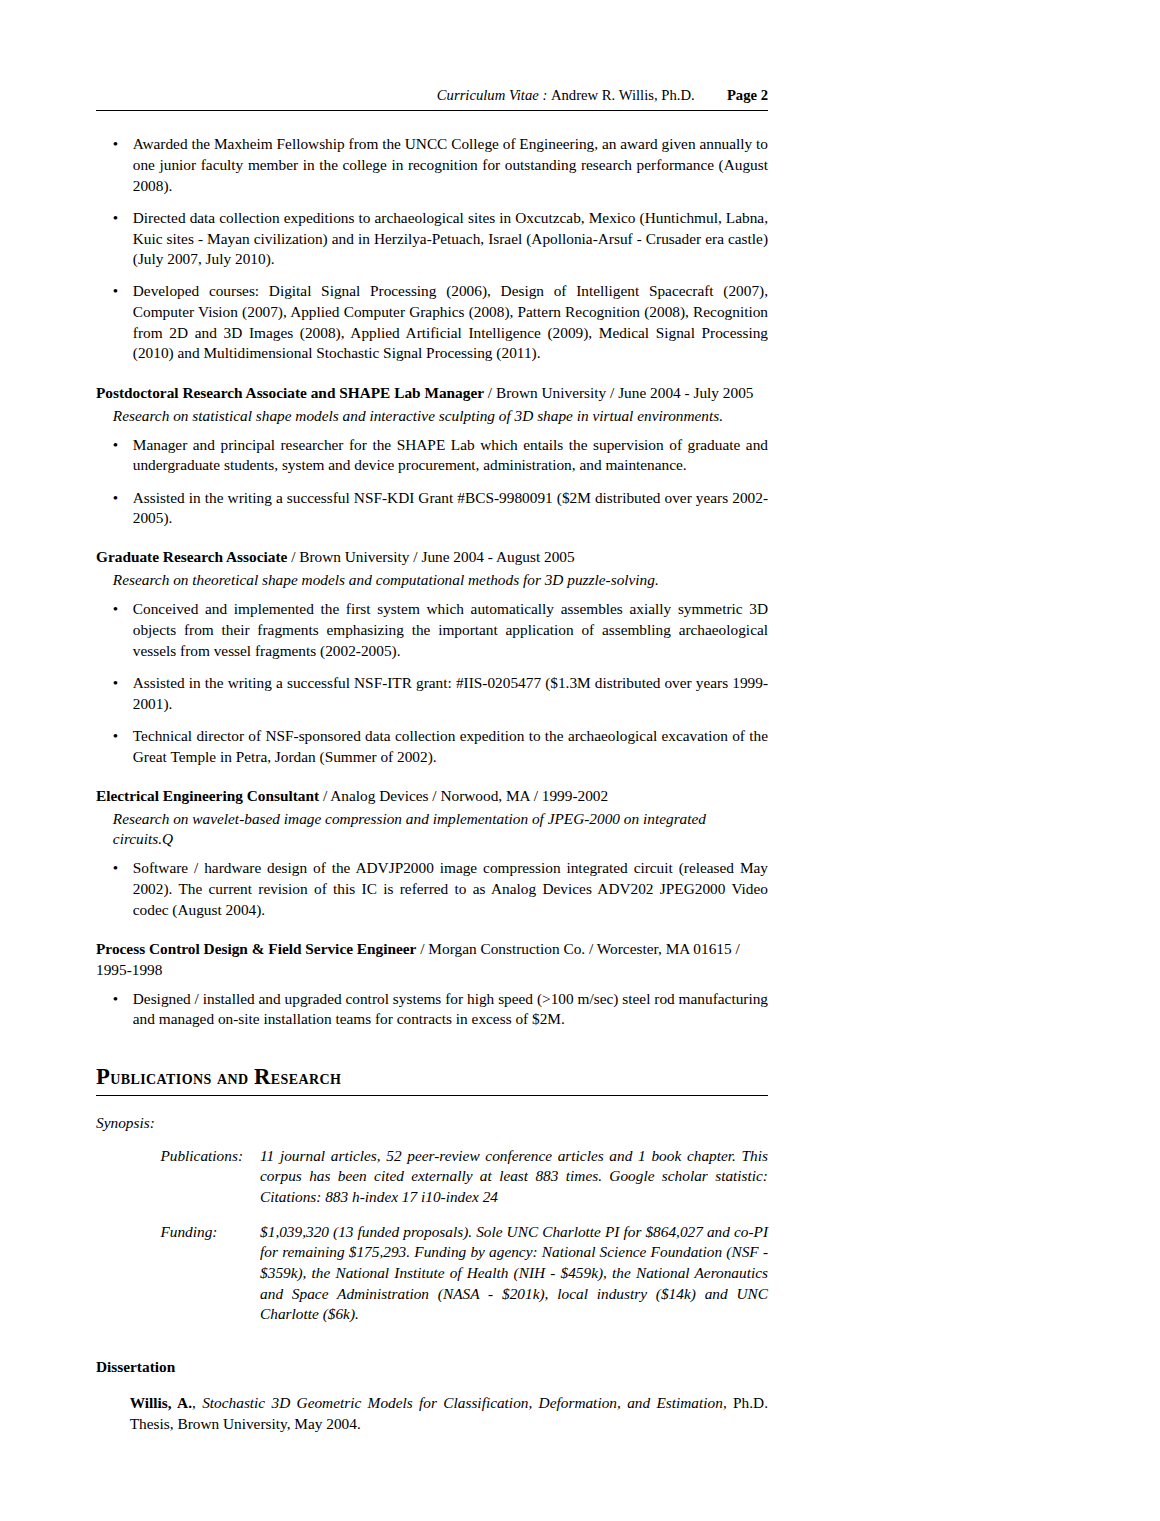Curriculum Vitae : Andrew R. Willis, Ph.D. Page 2
Awarded the Maxheim Fellowship from the UNCC College of Engineering, an award given annually to one junior faculty member in the college in recognition for outstanding research performance (August 2008).
Directed data collection expeditions to archaeological sites in Oxcutzcab, Mexico (Huntichmul, Labna, Kuic sites - Mayan civilization) and in Herzilya-Petuach, Israel (Apollonia-Arsuf - Crusader era castle) (July 2007, July 2010).
Developed courses: Digital Signal Processing (2006), Design of Intelligent Spacecraft (2007), Computer Vision (2007), Applied Computer Graphics (2008), Pattern Recognition (2008), Recognition from 2D and 3D Images (2008), Applied Artificial Intelligence (2009), Medical Signal Processing (2010) and Multidimensional Stochastic Signal Processing (2011).
Postdoctoral Research Associate and SHAPE Lab Manager / Brown University / June 2004 - July 2005
Research on statistical shape models and interactive sculpting of 3D shape in virtual environments.
Manager and principal researcher for the SHAPE Lab which entails the supervision of graduate and undergraduate students, system and device procurement, administration, and maintenance.
Assisted in the writing a successful NSF-KDI Grant #BCS-9980091 ($2M distributed over years 2002-2005).
Graduate Research Associate / Brown University / June 2004 - August 2005
Research on theoretical shape models and computational methods for 3D puzzle-solving.
Conceived and implemented the first system which automatically assembles axially symmetric 3D objects from their fragments emphasizing the important application of assembling archaeological vessels from vessel fragments (2002-2005).
Assisted in the writing a successful NSF-ITR grant: #IIS-0205477 ($1.3M distributed over years 1999-2001).
Technical director of NSF-sponsored data collection expedition to the archaeological excavation of the Great Temple in Petra, Jordan (Summer of 2002).
Electrical Engineering Consultant / Analog Devices / Norwood, MA / 1999-2002
Research on wavelet-based image compression and implementation of JPEG-2000 on integrated circuits.Q
Software / hardware design of the ADVJP2000 image compression integrated circuit (released May 2002). The current revision of this IC is referred to as Analog Devices ADV202 JPEG2000 Video codec (August 2004).
Process Control Design & Field Service Engineer / Morgan Construction Co. / Worcester, MA 01615 / 1995-1998
Designed / installed and upgraded control systems for high speed (>100 m/sec) steel rod manufacturing and managed on-site installation teams for contracts in excess of $2M.
Publications and Research
Synopsis:
| Publications: | 11 journal articles, 52 peer-review conference articles and 1 book chapter. This corpus has been cited externally at least 883 times. Google scholar statistic: Citations: 883 h-index 17 i10-index 24 |
| Funding: | $1,039,320 (13 funded proposals). Sole UNC Charlotte PI for $864,027 and co-PI for remaining $175,293. Funding by agency: National Science Foundation (NSF - $359k), the National Institute of Health (NIH - $459k), the National Aeronautics and Space Administration (NASA - $201k), local industry ($14k) and UNC Charlotte ($6k). |
Dissertation
Willis, A., Stochastic 3D Geometric Models for Classification, Deformation, and Estimation, Ph.D. Thesis, Brown University, May 2004.